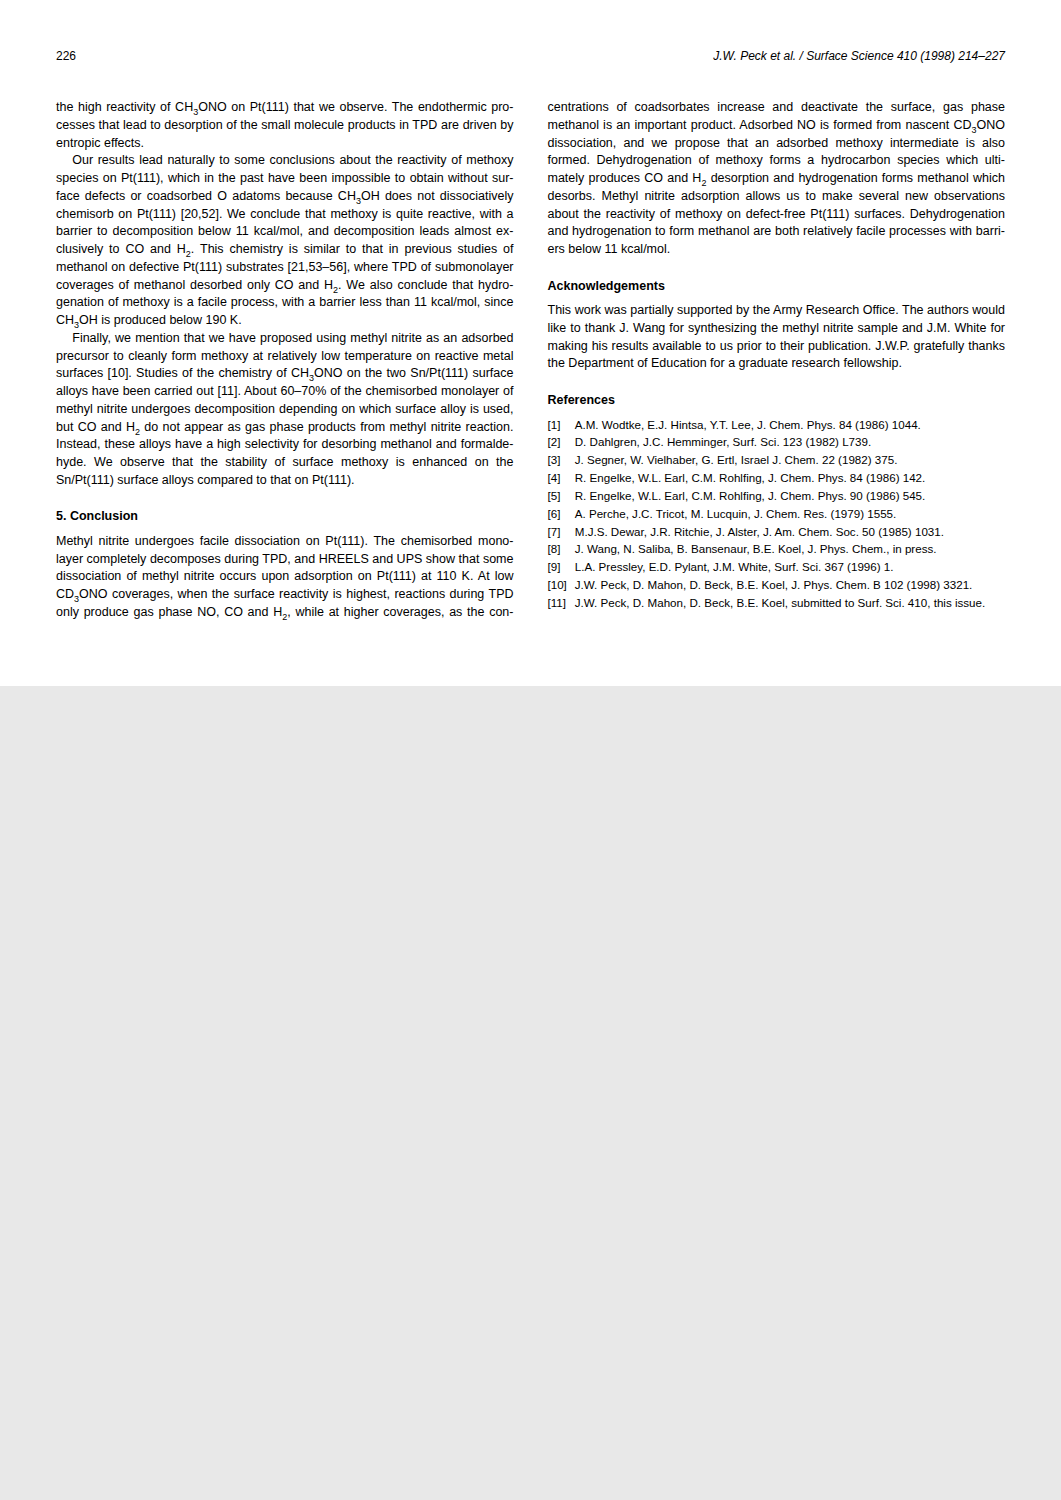226 J.W. Peck et al. / Surface Science 410 (1998) 214–227
the high reactivity of CH3ONO on Pt(111) that we observe. The endothermic processes that lead to desorption of the small molecule products in TPD are driven by entropic effects.
Our results lead naturally to some conclusions about the reactivity of methoxy species on Pt(111), which in the past have been impossible to obtain without surface defects or coadsorbed O adatoms because CH3OH does not dissociatively chemisorb on Pt(111) [20,52]. We conclude that methoxy is quite reactive, with a barrier to decomposition below 11 kcal/mol, and decomposition leads almost exclusively to CO and H2. This chemistry is similar to that in previous studies of methanol on defective Pt(111) substrates [21,53–56], where TPD of submonolayer coverages of methanol desorbed only CO and H2. We also conclude that hydrogenation of methoxy is a facile process, with a barrier less than 11 kcal/mol, since CH3OH is produced below 190 K.
Finally, we mention that we have proposed using methyl nitrite as an adsorbed precursor to cleanly form methoxy at relatively low temperature on reactive metal surfaces [10]. Studies of the chemistry of CH3ONO on the two Sn/Pt(111) surface alloys have been carried out [11]. About 60–70% of the chemisorbed monolayer of methyl nitrite undergoes decomposition depending on which surface alloy is used, but CO and H2 do not appear as gas phase products from methyl nitrite reaction. Instead, these alloys have a high selectivity for desorbing methanol and formaldehyde. We observe that the stability of surface methoxy is enhanced on the Sn/Pt(111) surface alloys compared to that on Pt(111).
5. Conclusion
Methyl nitrite undergoes facile dissociation on Pt(111). The chemisorbed monolayer completely decomposes during TPD, and HREELS and UPS show that some dissociation of methyl nitrite occurs upon adsorption on Pt(111) at 110 K. At low CD3ONO coverages, when the surface reactivity is highest, reactions during TPD only produce gas phase NO, CO and H2, while at higher coverages, as the concentrations of coadsorbates increase and deactivate the surface, gas phase methanol is an important product. Adsorbed NO is formed from nascent CD3ONO dissociation, and we propose that an adsorbed methoxy intermediate is also formed. Dehydrogenation of methoxy forms a hydrocarbon species which ultimately produces CO and H2 desorption and hydrogenation forms methanol which desorbs. Methyl nitrite adsorption allows us to make several new observations about the reactivity of methoxy on defect-free Pt(111) surfaces. Dehydrogenation and hydrogenation to form methanol are both relatively facile processes with barriers below 11 kcal/mol.
Acknowledgements
This work was partially supported by the Army Research Office. The authors would like to thank J. Wang for synthesizing the methyl nitrite sample and J.M. White for making his results available to us prior to their publication. J.W.P. gratefully thanks the Department of Education for a graduate research fellowship.
References
[1] A.M. Wodtke, E.J. Hintsa, Y.T. Lee, J. Chem. Phys. 84 (1986) 1044.
[2] D. Dahlgren, J.C. Hemminger, Surf. Sci. 123 (1982) L739.
[3] J. Segner, W. Vielhaber, G. Ertl, Israel J. Chem. 22 (1982) 375.
[4] R. Engelke, W.L. Earl, C.M. Rohlfing, J. Chem. Phys. 84 (1986) 142.
[5] R. Engelke, W.L. Earl, C.M. Rohlfing, J. Chem. Phys. 90 (1986) 545.
[6] A. Perche, J.C. Tricot, M. Lucquin, J. Chem. Res. (1979) 1555.
[7] M.J.S. Dewar, J.R. Ritchie, J. Alster, J. Am. Chem. Soc. 50 (1985) 1031.
[8] J. Wang, N. Saliba, B. Bansenaur, B.E. Koel, J. Phys. Chem., in press.
[9] L.A. Pressley, E.D. Pylant, J.M. White, Surf. Sci. 367 (1996) 1.
[10] J.W. Peck, D. Mahon, D. Beck, B.E. Koel, J. Phys. Chem. B 102 (1998) 3321.
[11] J.W. Peck, D. Mahon, D. Beck, B.E. Koel, submitted to Surf. Sci. 410, this issue.